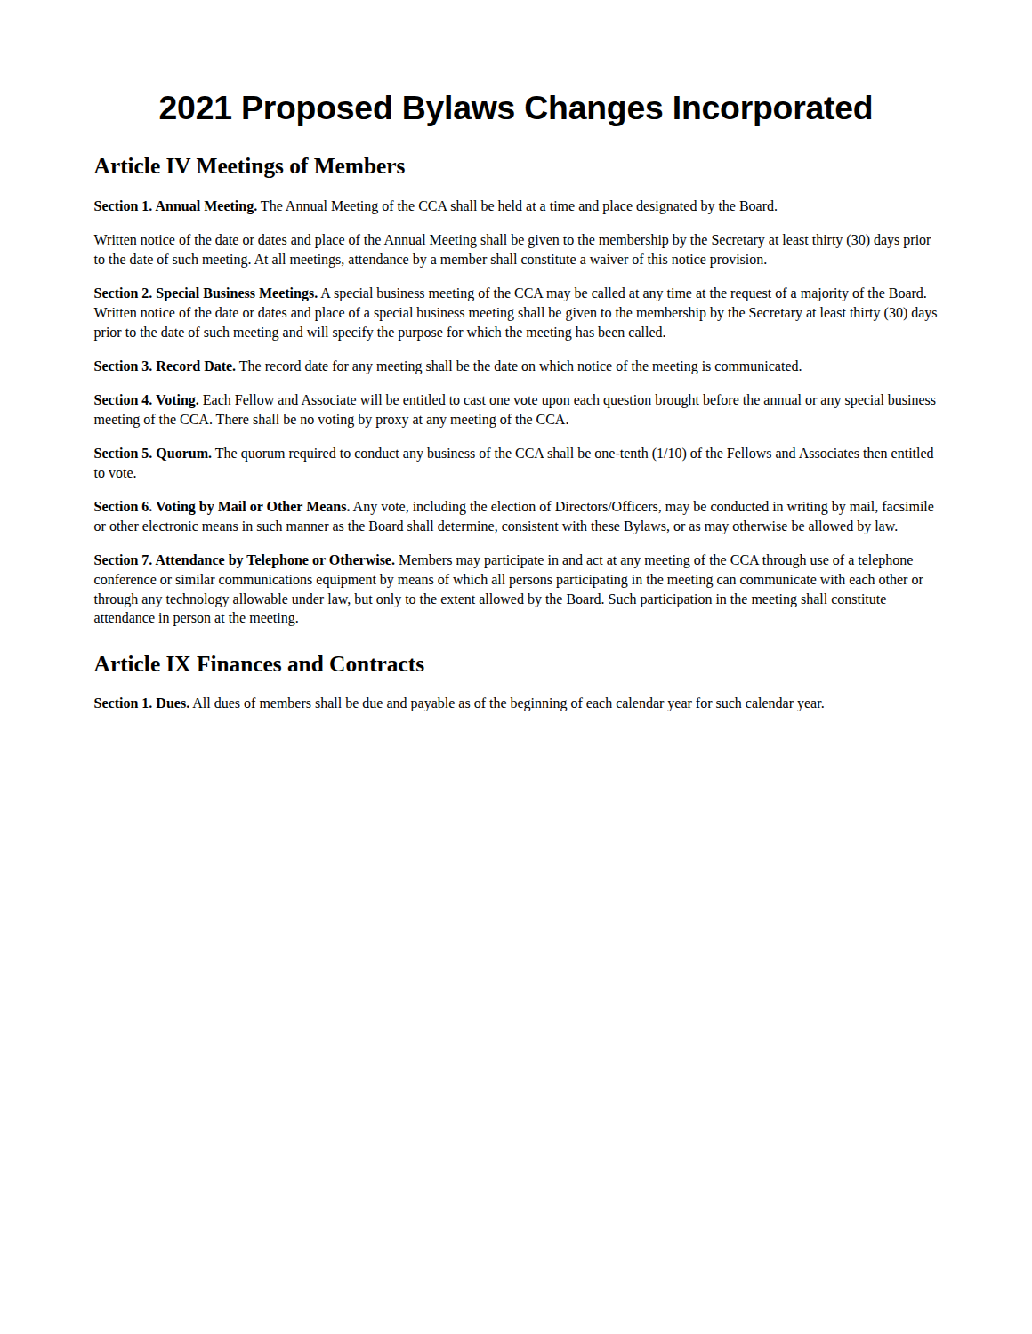2021 Proposed Bylaws Changes Incorporated
Article IV Meetings of Members
Section 1. Annual Meeting. The Annual Meeting of the CCA shall be held at a time and place designated by the Board.
Written notice of the date or dates and place of the Annual Meeting shall be given to the membership by the Secretary at least thirty (30) days prior to the date of such meeting. At all meetings, attendance by a member shall constitute a waiver of this notice provision.
Section 2. Special Business Meetings. A special business meeting of the CCA may be called at any time at the request of a majority of the Board. Written notice of the date or dates and place of a special business meeting shall be given to the membership by the Secretary at least thirty (30) days prior to the date of such meeting and will specify the purpose for which the meeting has been called.
Section 3. Record Date. The record date for any meeting shall be the date on which notice of the meeting is communicated.
Section 4. Voting. Each Fellow and Associate will be entitled to cast one vote upon each question brought before the annual or any special business meeting of the CCA. There shall be no voting by proxy at any meeting of the CCA.
Section 5. Quorum. The quorum required to conduct any business of the CCA shall be one-tenth (1/10) of the Fellows and Associates then entitled to vote.
Section 6. Voting by Mail or Other Means. Any vote, including the election of Directors/Officers, may be conducted in writing by mail, facsimile or other electronic means in such manner as the Board shall determine, consistent with these Bylaws, or as may otherwise be allowed by law.
Section 7. Attendance by Telephone or Otherwise. Members may participate in and act at any meeting of the CCA through use of a telephone conference or similar communications equipment by means of which all persons participating in the meeting can communicate with each other or through any technology allowable under law, but only to the extent allowed by the Board. Such participation in the meeting shall constitute attendance in person at the meeting.
Article IX Finances and Contracts
Section 1. Dues. All dues of members shall be due and payable as of the beginning of each calendar year for such calendar year.